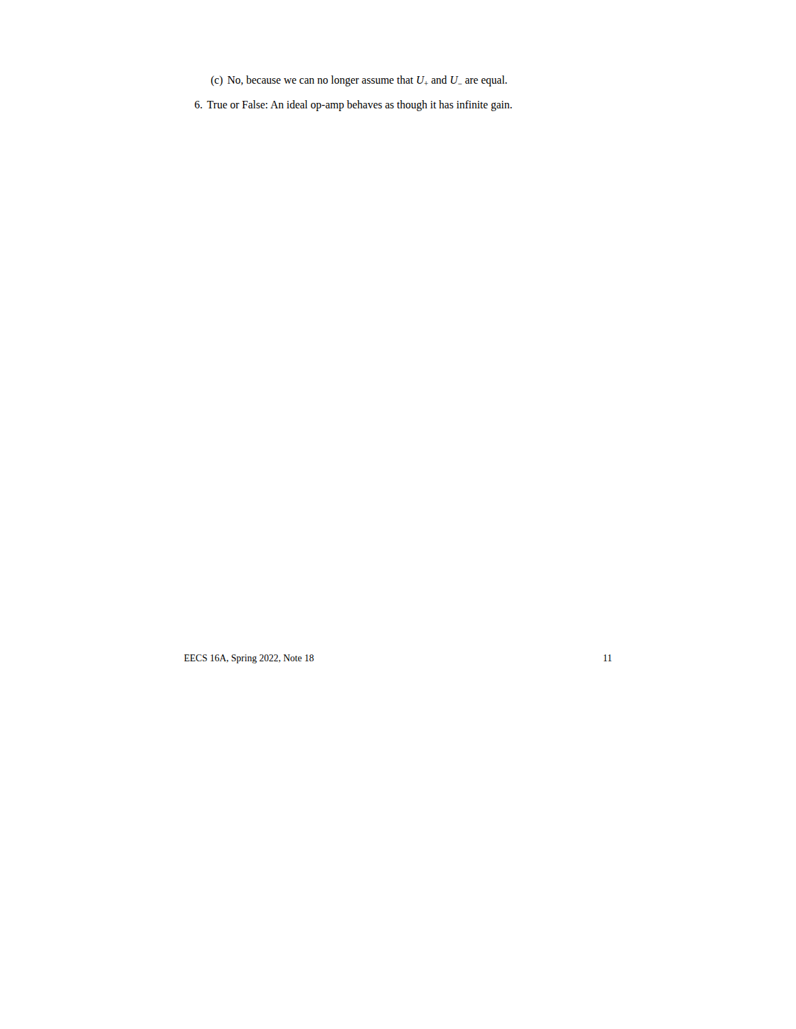(c) No, because we can no longer assume that U+ and U− are equal.
6. True or False: An ideal op-amp behaves as though it has infinite gain.
EECS 16A, Spring 2022, Note 18 11